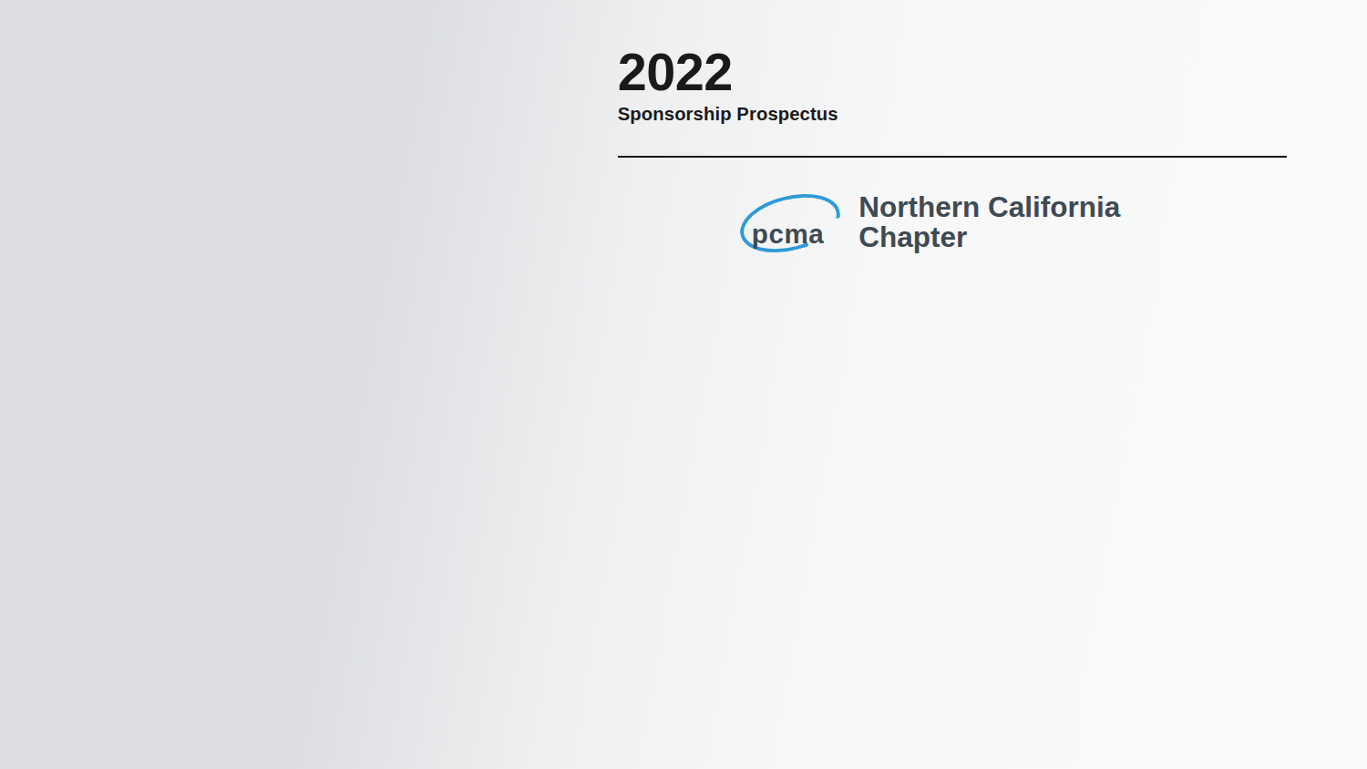2022
Sponsorship Prospectus
pcma
Northern California Chapter